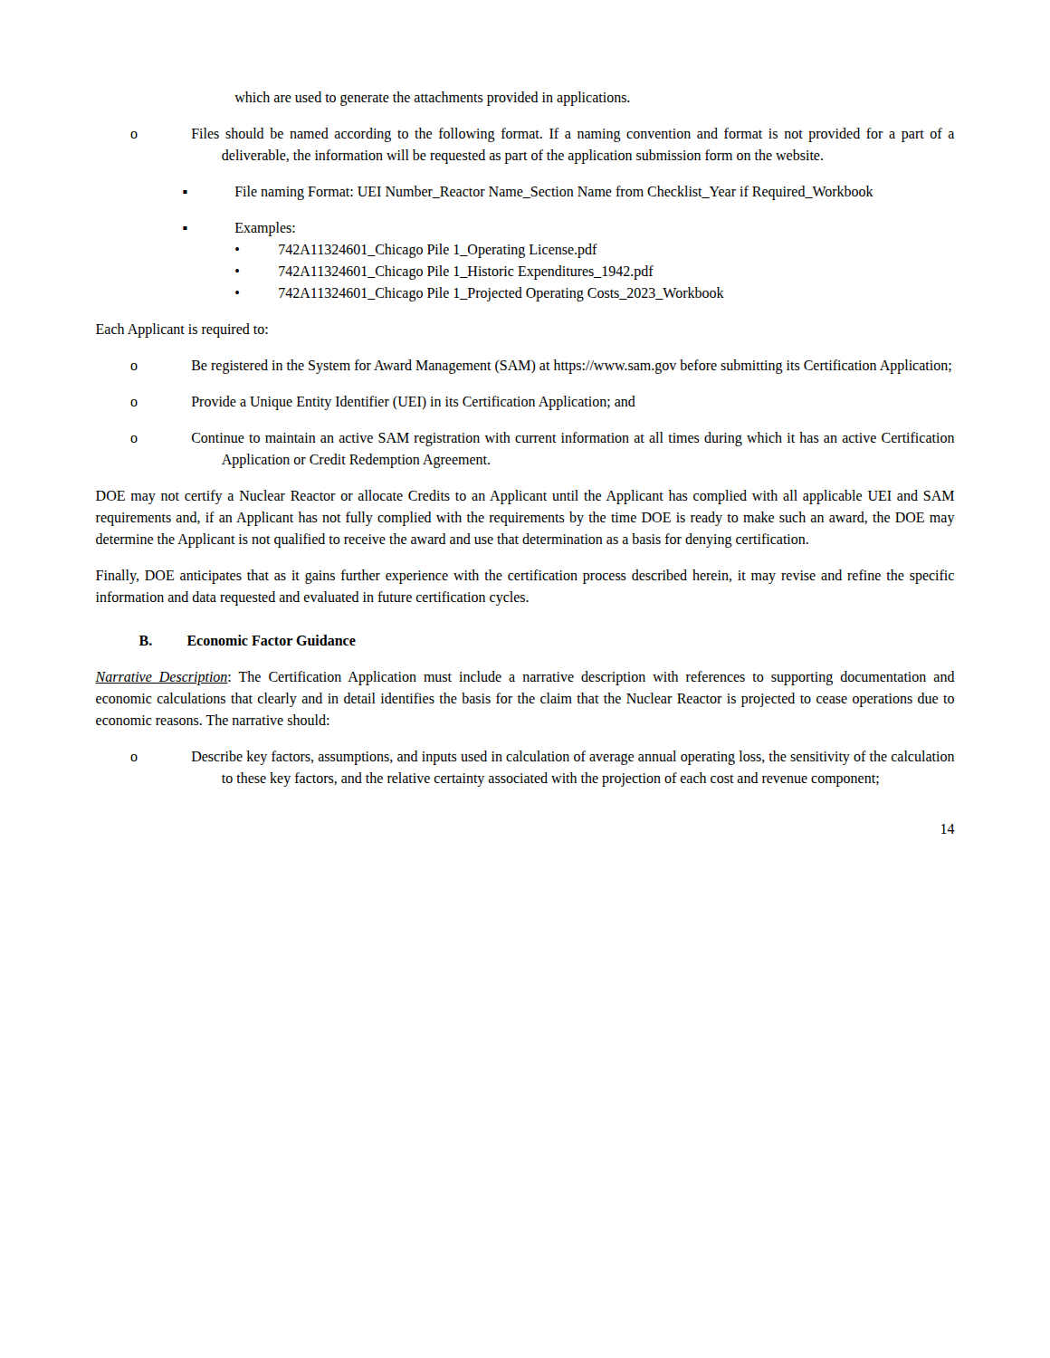which are used to generate the attachments provided in applications.
o Files should be named according to the following format. If a naming convention and format is not provided for a part of a deliverable, the information will be requested as part of the application submission form on the website.
▪File naming Format: UEI Number_Reactor Name_Section Name from Checklist_Year if Required_Workbook
▪Examples:
•742A11324601_Chicago Pile 1_Operating License.pdf
•742A11324601_Chicago Pile 1_Historic Expenditures_1942.pdf
•742A11324601_Chicago Pile 1_Projected Operating Costs_2023_Workbook
Each Applicant is required to:
o Be registered in the System for Award Management (SAM) at https://www.sam.gov before submitting its Certification Application;
o Provide a Unique Entity Identifier (UEI) in its Certification Application; and
o Continue to maintain an active SAM registration with current information at all times during which it has an active Certification Application or Credit Redemption Agreement.
DOE may not certify a Nuclear Reactor or allocate Credits to an Applicant until the Applicant has complied with all applicable UEI and SAM requirements and, if an Applicant has not fully complied with the requirements by the time DOE is ready to make such an award, the DOE may determine the Applicant is not qualified to receive the award and use that determination as a basis for denying certification.
Finally, DOE anticipates that as it gains further experience with the certification process described herein, it may revise and refine the specific information and data requested and evaluated in future certification cycles.
B. Economic Factor Guidance
Narrative Description: The Certification Application must include a narrative description with references to supporting documentation and economic calculations that clearly and in detail identifies the basis for the claim that the Nuclear Reactor is projected to cease operations due to economic reasons. The narrative should:
o Describe key factors, assumptions, and inputs used in calculation of average annual operating loss, the sensitivity of the calculation to these key factors, and the relative certainty associated with the projection of each cost and revenue component;
14